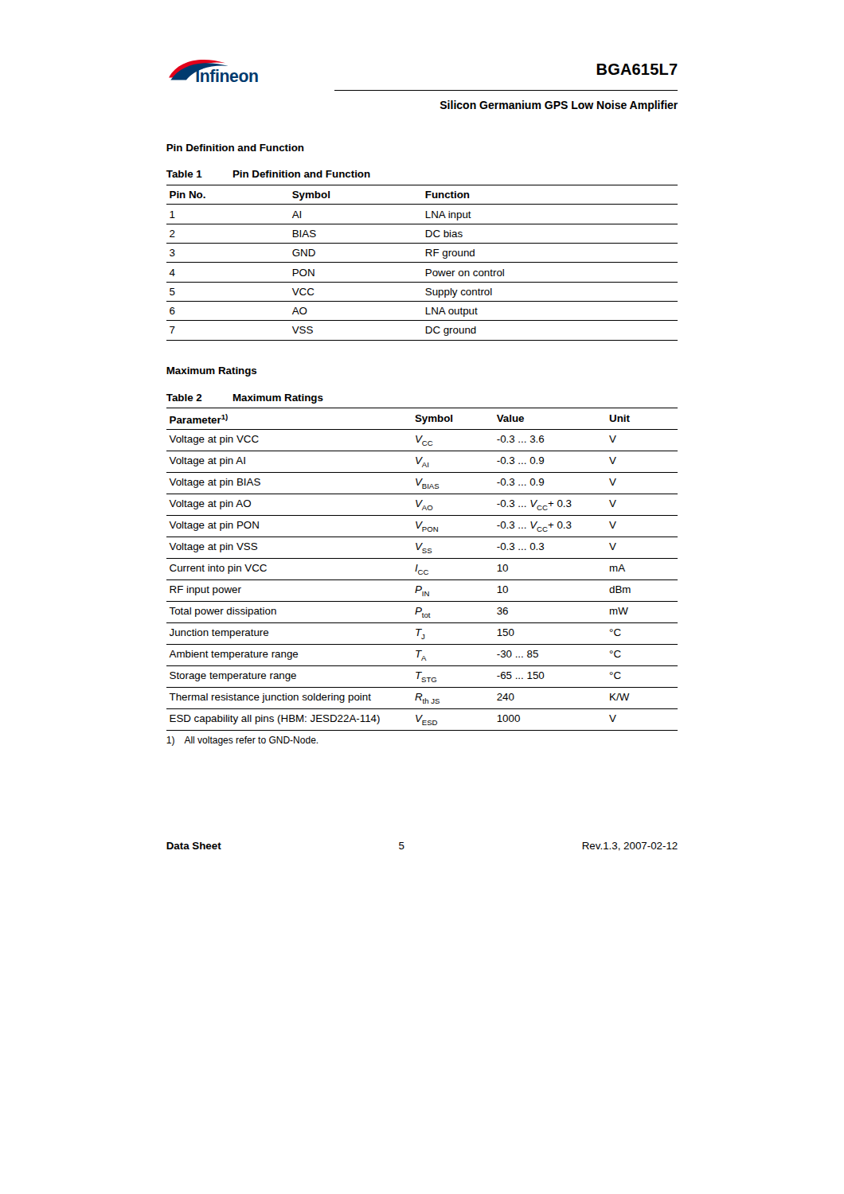Infineon
BGA615L7
Silicon Germanium GPS Low Noise Amplifier
Pin Definition and Function
Table 1 Pin Definition and Function
| Pin No. | Symbol | Function |
| --- | --- | --- |
| 1 | AI | LNA input |
| 2 | BIAS | DC bias |
| 3 | GND | RF ground |
| 4 | PON | Power on control |
| 5 | VCC | Supply control |
| 6 | AO | LNA output |
| 7 | VSS | DC ground |
Maximum Ratings
Table 2 Maximum Ratings
| Parameter 1) | Symbol | Value | Unit |
| --- | --- | --- | --- |
| Voltage at pin VCC | V CC | -0.3 ... 3.6 | V |
| Voltage at pin AI | V AI | -0.3 ... 0.9 | V |
| Voltage at pin BIAS | V BIAS | -0.3 ... 0.9 | V |
| Voltage at pin AO | V AO | -0.3 ... V CC + 0.3 | V |
| Voltage at pin PON | V PON | -0.3 ... V CC + 0.3 | V |
| Voltage at pin VSS | V SS | -0.3 ... 0.3 | V |
| Current into pin VCC | I CC | 10 | mA |
| RF input power | P IN | 10 | dBm |
| Total power dissipation | P tot | 36 | mW |
| Junction temperature | T J | 150 | °C |
| Ambient temperature range | T A | -30 ... 85 | °C |
| Storage temperature range | T STG | -65 ... 150 | °C |
| Thermal resistance junction soldering point | R th JS | 240 | K/W |
| ESD capability all pins (HBM: JESD22A-114) | V ESD | 1000 | V |
1) All voltages refer to GND-Node.
Data Sheet
5
Rev.1.3, 2007-02-12